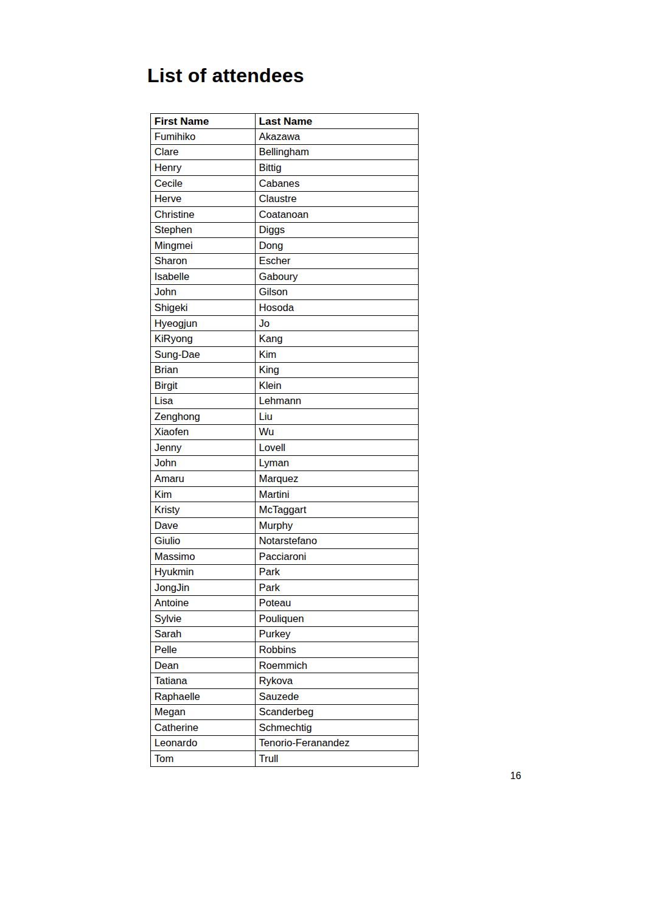List of attendees
| First Name | Last Name |
| --- | --- |
| Fumihiko | Akazawa |
| Clare | Bellingham |
| Henry | Bittig |
| Cecile | Cabanes |
| Herve | Claustre |
| Christine | Coatanoan |
| Stephen | Diggs |
| Mingmei | Dong |
| Sharon | Escher |
| Isabelle | Gaboury |
| John | Gilson |
| Shigeki | Hosoda |
| Hyeogjun | Jo |
| KiRyong | Kang |
| Sung-Dae | Kim |
| Brian | King |
| Birgit | Klein |
| Lisa | Lehmann |
| Zenghong | Liu |
| Xiaofen | Wu |
| Jenny | Lovell |
| John | Lyman |
| Amaru | Marquez |
| Kim | Martini |
| Kristy | McTaggart |
| Dave | Murphy |
| Giulio | Notarstefano |
| Massimo | Pacciaroni |
| Hyukmin | Park |
| JongJin | Park |
| Antoine | Poteau |
| Sylvie | Pouliquen |
| Sarah | Purkey |
| Pelle | Robbins |
| Dean | Roemmich |
| Tatiana | Rykova |
| Raphaelle | Sauzede |
| Megan | Scanderbeg |
| Catherine | Schmechtig |
| Leonardo | Tenorio-Feranandez |
| Tom | Trull |
16